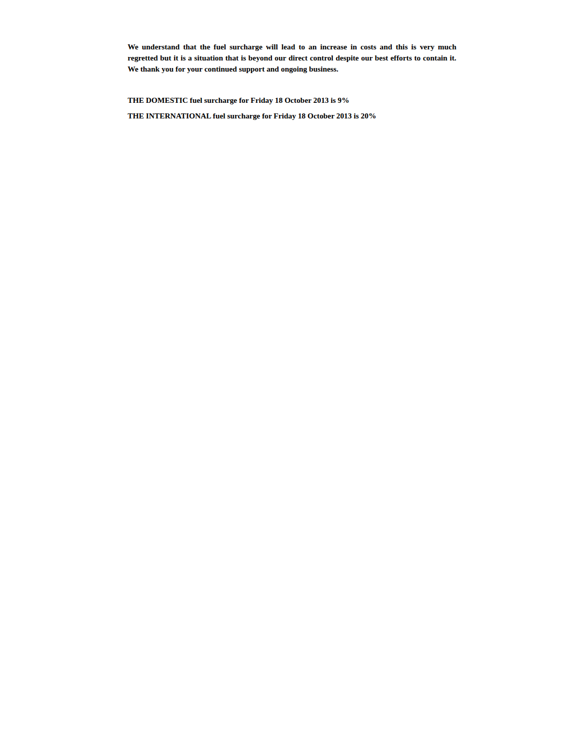We understand that the fuel surcharge will lead to an increase in costs and this is very much regretted but it is a situation that is beyond our direct control despite our best efforts to contain it. We thank you for your continued support and ongoing business.
THE DOMESTIC fuel surcharge for Friday 18 October 2013 is 9%
THE INTERNATIONAL fuel surcharge for Friday 18 October 2013 is 20%